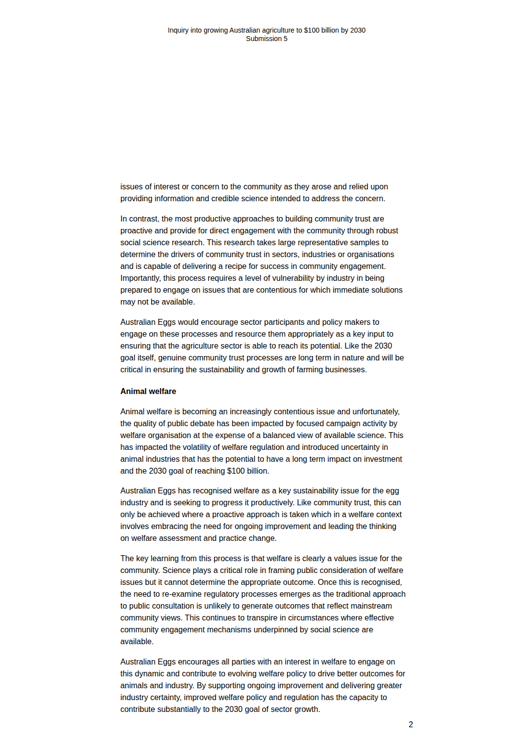Inquiry into growing Australian agriculture to $100 billion by 2030 Submission 5
issues of interest or concern to the community as they arose and relied upon providing information and credible science intended to address the concern.
In contrast, the most productive approaches to building community trust are proactive and provide for direct engagement with the community through robust social science research. This research takes large representative samples to determine the drivers of community trust in sectors, industries or organisations and is capable of delivering a recipe for success in community engagement. Importantly, this process requires a level of vulnerability by industry in being prepared to engage on issues that are contentious for which immediate solutions may not be available.
Australian Eggs would encourage sector participants and policy makers to engage on these processes and resource them appropriately as a key input to ensuring that the agriculture sector is able to reach its potential. Like the 2030 goal itself, genuine community trust processes are long term in nature and will be critical in ensuring the sustainability and growth of farming businesses.
Animal welfare
Animal welfare is becoming an increasingly contentious issue and unfortunately, the quality of public debate has been impacted by focused campaign activity by welfare organisation at the expense of a balanced view of available science. This has impacted the volatility of welfare regulation and introduced uncertainty in animal industries that has the potential to have a long term impact on investment and the 2030 goal of reaching $100 billion.
Australian Eggs has recognised welfare as a key sustainability issue for the egg industry and is seeking to progress it productively. Like community trust, this can only be achieved where a proactive approach is taken which in a welfare context involves embracing the need for ongoing improvement and leading the thinking on welfare assessment and practice change.
The key learning from this process is that welfare is clearly a values issue for the community. Science plays a critical role in framing public consideration of welfare issues but it cannot determine the appropriate outcome. Once this is recognised, the need to re-examine regulatory processes emerges as the traditional approach to public consultation is unlikely to generate outcomes that reflect mainstream community views. This continues to transpire in circumstances where effective community engagement mechanisms underpinned by social science are available.
Australian Eggs encourages all parties with an interest in welfare to engage on this dynamic and contribute to evolving welfare policy to drive better outcomes for animals and industry. By supporting ongoing improvement and delivering greater industry certainty, improved welfare policy and regulation has the capacity to contribute substantially to the 2030 goal of sector growth.
2